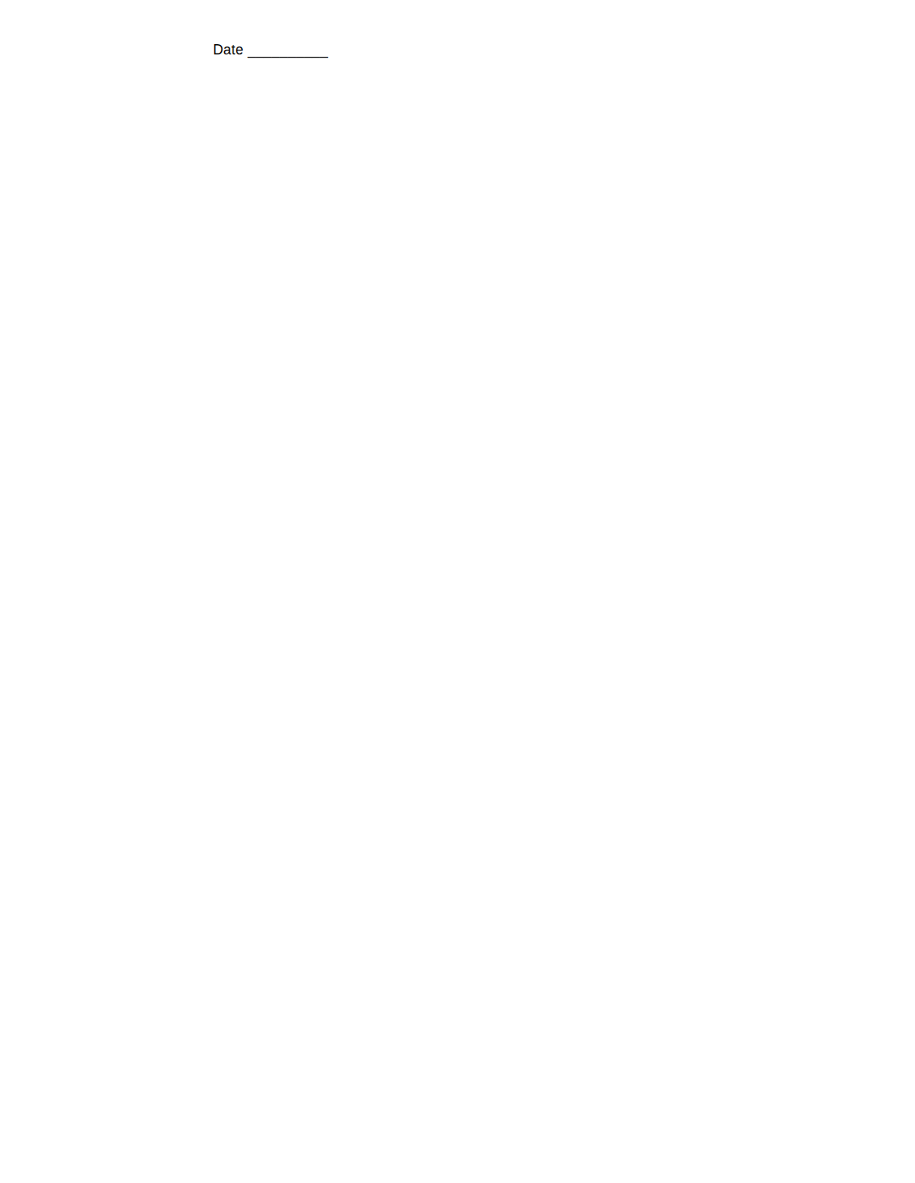Date __________